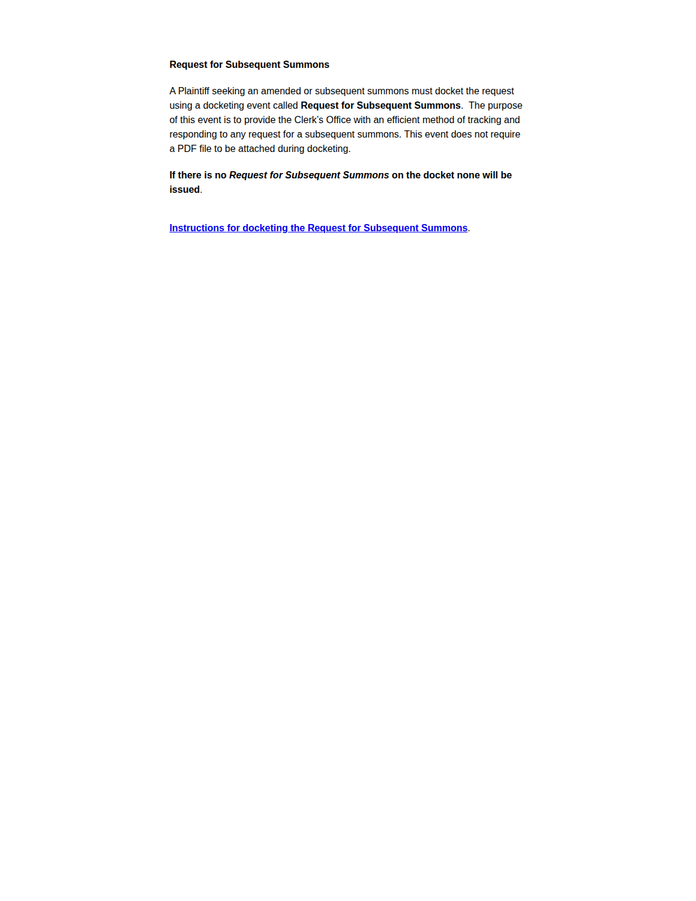Request for Subsequent Summons
A Plaintiff seeking an amended or subsequent summons must docket the request using a docketing event called Request for Subsequent Summons. The purpose of this event is to provide the Clerk’s Office with an efficient method of tracking and responding to any request for a subsequent summons. This event does not require a PDF file to be attached during docketing.
If there is no Request for Subsequent Summons on the docket none will be issued.
Instructions for docketing the Request for Subsequent Summons.